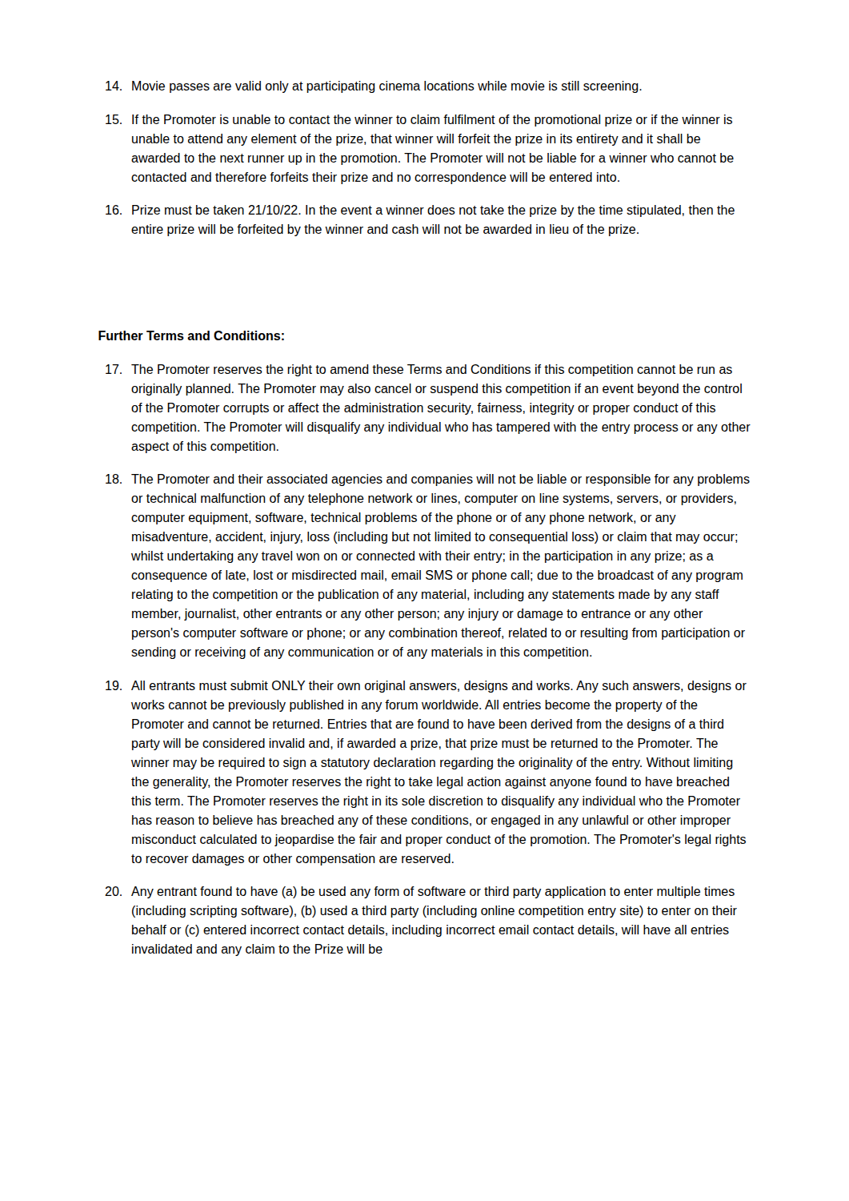Movie passes are valid only at participating cinema locations while movie is still screening.
If the Promoter is unable to contact the winner to claim fulfilment of the promotional prize or if the winner is unable to attend any element of the prize, that winner will forfeit the prize in its entirety and it shall be awarded to the next runner up in the promotion. The Promoter will not be liable for a winner who cannot be contacted and therefore forfeits their prize and no correspondence will be entered into.
Prize must be taken 21/10/22. In the event a winner does not take the prize by the time stipulated, then the entire prize will be forfeited by the winner and cash will not be awarded in lieu of the prize.
Further Terms and Conditions:
The Promoter reserves the right to amend these Terms and Conditions if this competition cannot be run as originally planned. The Promoter may also cancel or suspend this competition if an event beyond the control of the Promoter corrupts or affect the administration security, fairness, integrity or proper conduct of this competition. The Promoter will disqualify any individual who has tampered with the entry process or any other aspect of this competition.
The Promoter and their associated agencies and companies will not be liable or responsible for any problems or technical malfunction of any telephone network or lines, computer on line systems, servers, or providers, computer equipment, software, technical problems of the phone or of any phone network, or any misadventure, accident, injury, loss (including but not limited to consequential loss) or claim that may occur; whilst undertaking any travel won on or connected with their entry; in the participation in any prize; as a consequence of late, lost or misdirected mail, email SMS or phone call; due to the broadcast of any program relating to the competition or the publication of any material, including any statements made by any staff member, journalist, other entrants or any other person; any injury or damage to entrance or any other person's computer software or phone; or any combination thereof, related to or resulting from participation or sending or receiving of any communication or of any materials in this competition.
All entrants must submit ONLY their own original answers, designs and works. Any such answers, designs or works cannot be previously published in any forum worldwide. All entries become the property of the Promoter and cannot be returned. Entries that are found to have been derived from the designs of a third party will be considered invalid and, if awarded a prize, that prize must be returned to the Promoter. The winner may be required to sign a statutory declaration regarding the originality of the entry. Without limiting the generality, the Promoter reserves the right to take legal action against anyone found to have breached this term. The Promoter reserves the right in its sole discretion to disqualify any individual who the Promoter has reason to believe has breached any of these conditions, or engaged in any unlawful or other improper misconduct calculated to jeopardise the fair and proper conduct of the promotion. The Promoter's legal rights to recover damages or other compensation are reserved.
Any entrant found to have (a) be used any form of software or third party application to enter multiple times (including scripting software), (b) used a third party (including online competition entry site) to enter on their behalf or (c) entered incorrect contact details, including incorrect email contact details, will have all entries invalidated and any claim to the Prize will be